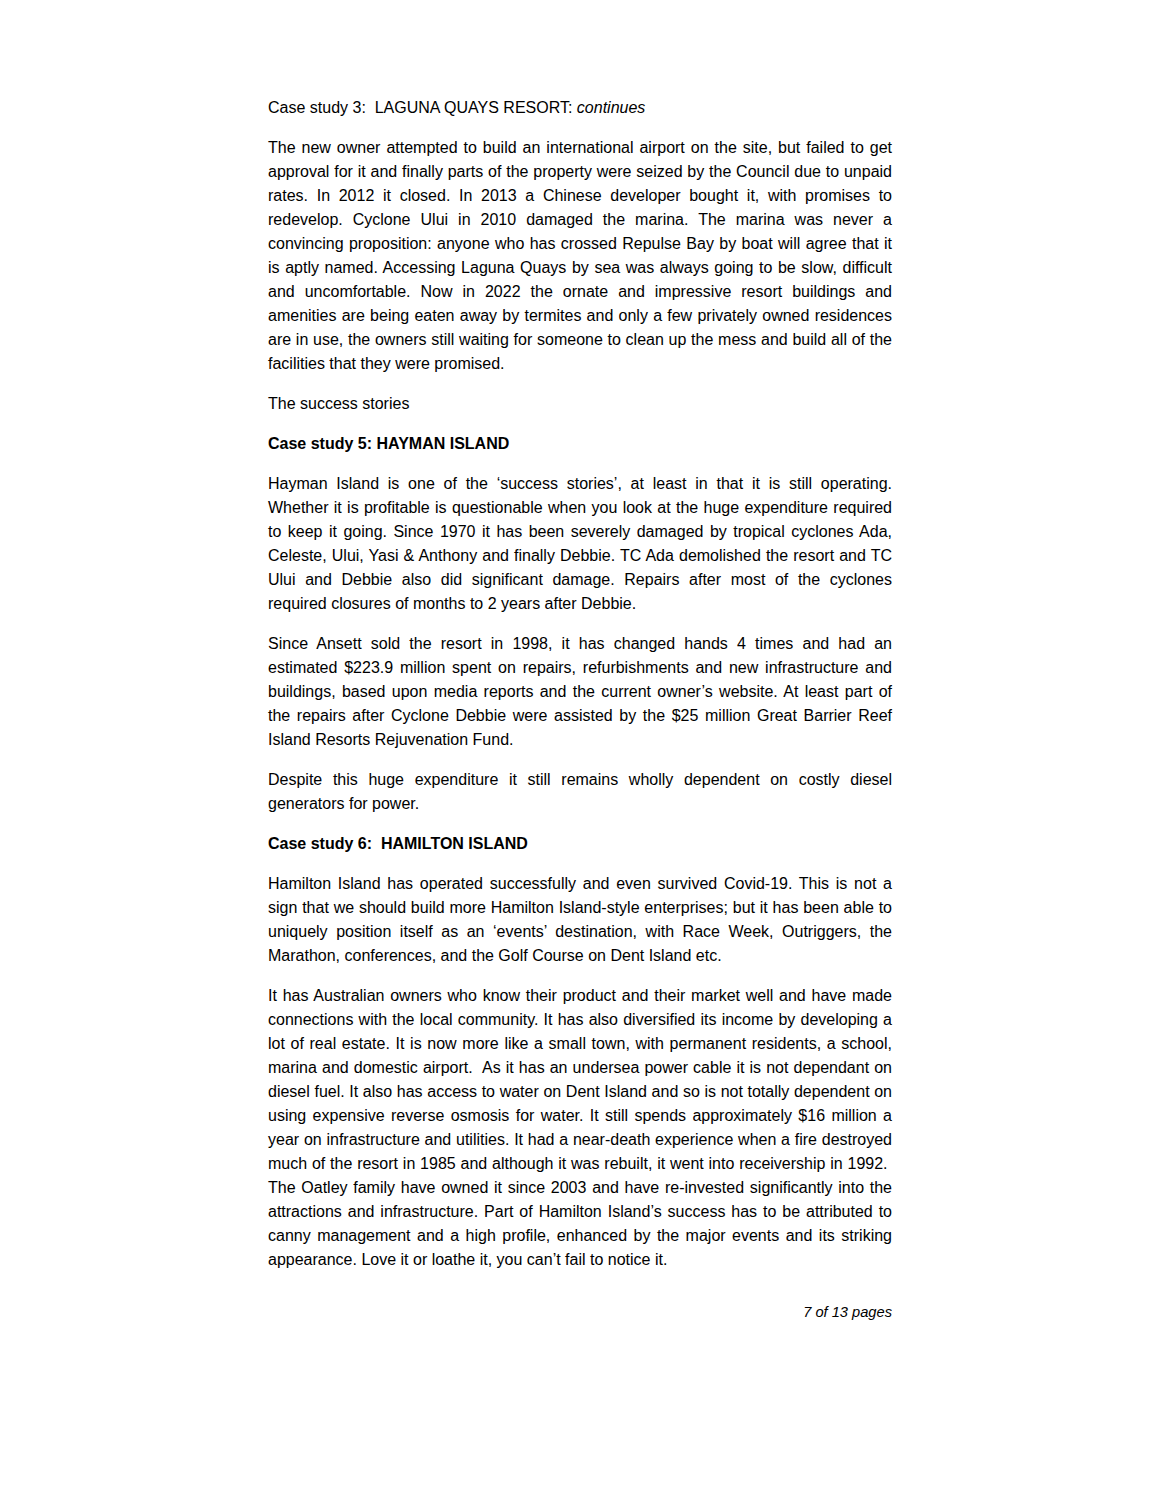Case study 3: LAGUNA QUAYS RESORT: continues
The new owner attempted to build an international airport on the site, but failed to get approval for it and finally parts of the property were seized by the Council due to unpaid rates. In 2012 it closed. In 2013 a Chinese developer bought it, with promises to redevelop. Cyclone Ului in 2010 damaged the marina. The marina was never a convincing proposition: anyone who has crossed Repulse Bay by boat will agree that it is aptly named. Accessing Laguna Quays by sea was always going to be slow, difficult and uncomfortable. Now in 2022 the ornate and impressive resort buildings and amenities are being eaten away by termites and only a few privately owned residences are in use, the owners still waiting for someone to clean up the mess and build all of the facilities that they were promised.
The success stories
Case study 5: HAYMAN ISLAND
Hayman Island is one of the ‘success stories’, at least in that it is still operating. Whether it is profitable is questionable when you look at the huge expenditure required to keep it going. Since 1970 it has been severely damaged by tropical cyclones Ada, Celeste, Ului, Yasi & Anthony and finally Debbie. TC Ada demolished the resort and TC Ului and Debbie also did significant damage. Repairs after most of the cyclones required closures of months to 2 years after Debbie.
Since Ansett sold the resort in 1998, it has changed hands 4 times and had an estimated $223.9 million spent on repairs, refurbishments and new infrastructure and buildings, based upon media reports and the current owner’s website. At least part of the repairs after Cyclone Debbie were assisted by the $25 million Great Barrier Reef Island Resorts Rejuvenation Fund.
Despite this huge expenditure it still remains wholly dependent on costly diesel generators for power.
Case study 6: HAMILTON ISLAND
Hamilton Island has operated successfully and even survived Covid-19. This is not a sign that we should build more Hamilton Island-style enterprises; but it has been able to uniquely position itself as an ‘events’ destination, with Race Week, Outriggers, the Marathon, conferences, and the Golf Course on Dent Island etc.
It has Australian owners who know their product and their market well and have made connections with the local community. It has also diversified its income by developing a lot of real estate. It is now more like a small town, with permanent residents, a school, marina and domestic airport. As it has an undersea power cable it is not dependant on diesel fuel. It also has access to water on Dent Island and so is not totally dependent on using expensive reverse osmosis for water. It still spends approximately $16 million a year on infrastructure and utilities. It had a near-death experience when a fire destroyed much of the resort in 1985 and although it was rebuilt, it went into receivership in 1992. The Oatley family have owned it since 2003 and have re-invested significantly into the attractions and infrastructure. Part of Hamilton Island’s success has to be attributed to canny management and a high profile, enhanced by the major events and its striking appearance. Love it or loathe it, you can’t fail to notice it.
7 of 13 pages